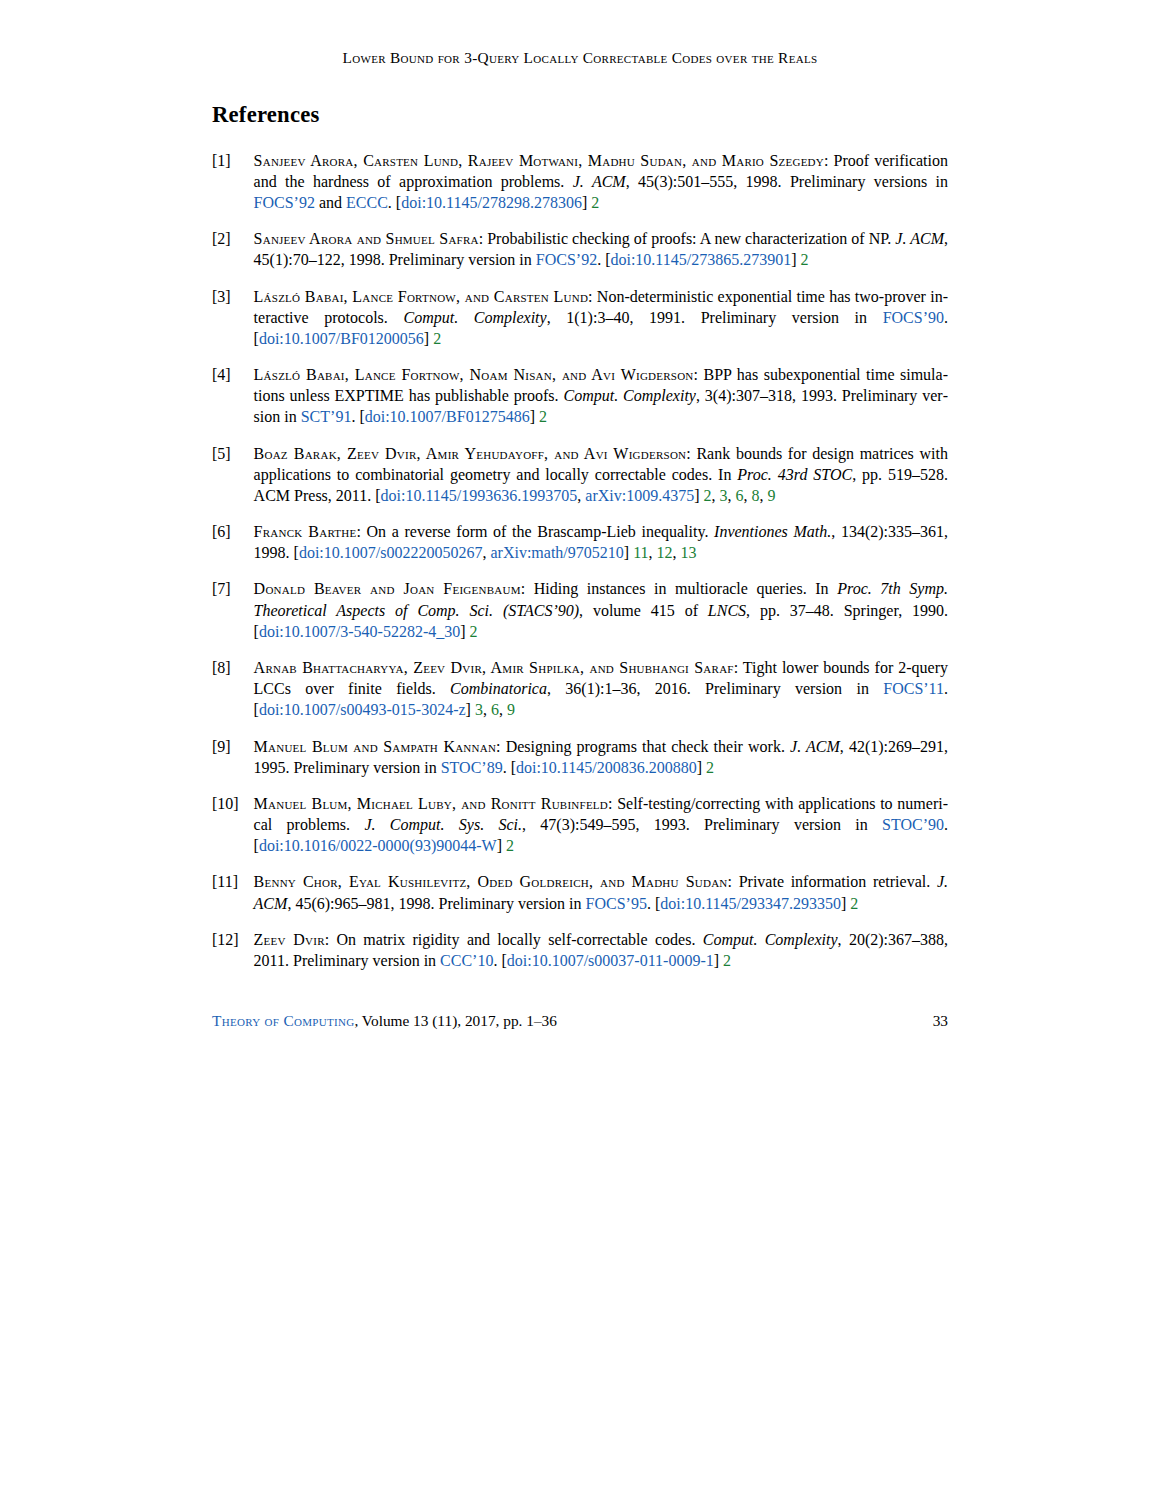Lower Bound for 3-Query Locally Correctable Codes over the Reals
References
[1] Sanjeev Arora, Carsten Lund, Rajeev Motwani, Madhu Sudan, and Mario Szegedy: Proof verification and the hardness of approximation problems. J. ACM, 45(3):501–555, 1998. Preliminary versions in FOCS’92 and ECCC. [doi:10.1145/278298.278306] 2
[2] Sanjeev Arora and Shmuel Safra: Probabilistic checking of proofs: A new characterization of NP. J. ACM, 45(1):70–122, 1998. Preliminary version in FOCS’92. [doi:10.1145/273865.273901] 2
[3] László Babai, Lance Fortnow, and Carsten Lund: Non-deterministic exponential time has two-prover interactive protocols. Comput. Complexity, 1(1):3–40, 1991. Preliminary version in FOCS’90. [doi:10.1007/BF01200056] 2
[4] László Babai, Lance Fortnow, Noam Nisan, and Avi Wigderson: BPP has subexponential time simulations unless EXPTIME has publishable proofs. Comput. Complexity, 3(4):307–318, 1993. Preliminary version in SCT’91. [doi:10.1007/BF01275486] 2
[5] Boaz Barak, Zeev Dvir, Amir Yehudayoff, and Avi Wigderson: Rank bounds for design matrices with applications to combinatorial geometry and locally correctable codes. In Proc. 43rd STOC, pp. 519–528. ACM Press, 2011. [doi:10.1145/1993636.1993705, arXiv:1009.4375] 2, 3, 6, 8, 9
[6] Franck Barthe: On a reverse form of the Brascamp-Lieb inequality. Inventiones Math., 134(2):335–361, 1998. [doi:10.1007/s002220050267, arXiv:math/9705210] 11, 12, 13
[7] Donald Beaver and Joan Feigenbaum: Hiding instances in multioracle queries. In Proc. 7th Symp. Theoretical Aspects of Comp. Sci. (STACS’90), volume 415 of LNCS, pp. 37–48. Springer, 1990. [doi:10.1007/3-540-52282-4_30] 2
[8] Arnab Bhattacharyya, Zeev Dvir, Amir Shpilka, and Shubhangi Saraf: Tight lower bounds for 2-query LCCs over finite fields. Combinatorica, 36(1):1–36, 2016. Preliminary version in FOCS’11. [doi:10.1007/s00493-015-3024-z] 3, 6, 9
[9] Manuel Blum and Sampath Kannan: Designing programs that check their work. J. ACM, 42(1):269–291, 1995. Preliminary version in STOC’89. [doi:10.1145/200836.200880] 2
[10] Manuel Blum, Michael Luby, and Ronitt Rubinfeld: Self-testing/correcting with applications to numerical problems. J. Comput. Sys. Sci., 47(3):549–595, 1993. Preliminary version in STOC’90. [doi:10.1016/0022-0000(93)90044-W] 2
[11] Benny Chor, Eyal Kushilevitz, Oded Goldreich, and Madhu Sudan: Private information retrieval. J. ACM, 45(6):965–981, 1998. Preliminary version in FOCS’95. [doi:10.1145/293347.293350] 2
[12] Zeev Dvir: On matrix rigidity and locally self-correctable codes. Comput. Complexity, 20(2):367–388, 2011. Preliminary version in CCC’10. [doi:10.1007/s00037-011-0009-1] 2
Theory of Computing, Volume 13 (11), 2017, pp. 1–36
33